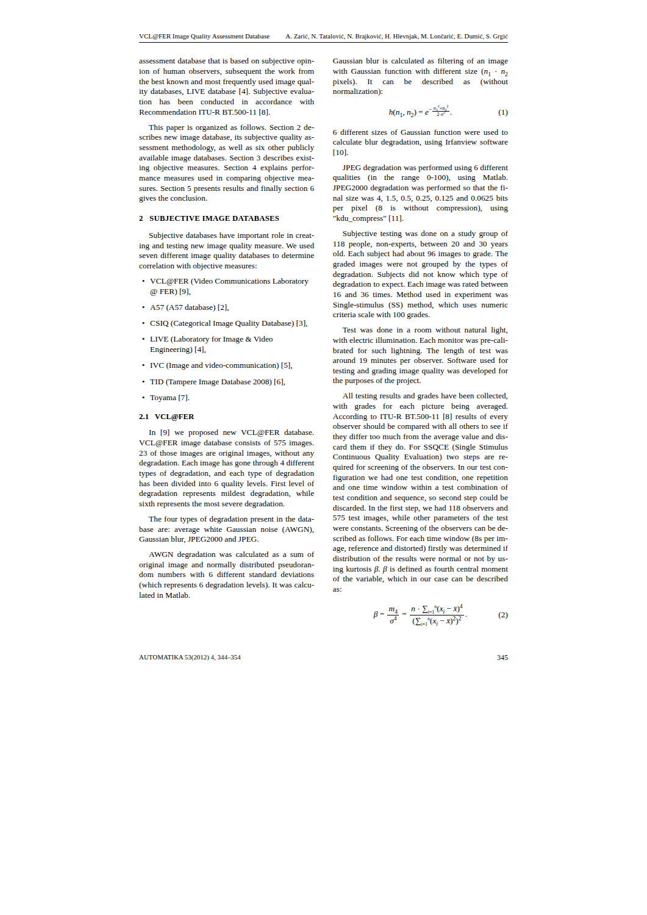VCL@FER Image Quality Assessment Database
A. Zarić, N. Tatalović, N. Brajković, H. Hlevnjak, M. Lončarić, E. Dumić, S. Grgić
assessment database that is based on subjective opinion of human observers, subsequent the work from the best known and most frequently used image quality databases, LIVE database [4]. Subjective evaluation has been conducted in accordance with Recommendation ITU-R BT.500-11 [8].
This paper is organized as follows. Section 2 describes new image database, its subjective quality assessment methodology, as well as six other publicly available image databases. Section 3 describes existing objective measures. Section 4 explains performance measures used in comparing objective measures. Section 5 presents results and finally section 6 gives the conclusion.
2 SUBJECTIVE IMAGE DATABASES
Subjective databases have important role in creating and testing new image quality measure. We used seven different image quality databases to determine correlation with objective measures:
VCL@FER (Video Communications Laboratory @ FER) [9],
A57 (A57 database) [2],
CSIQ (Categorical Image Quality Database) [3],
LIVE (Laboratory for Image & Video Engineering) [4],
IVC (Image and video-communication) [5],
TID (Tampere Image Database 2008) [6],
Toyama [7].
2.1 VCL@FER
In [9] we proposed new VCL@FER database. VCL@FER image database consists of 575 images. 23 of those images are original images, without any degradation. Each image has gone through 4 different types of degradation, and each type of degradation has been divided into 6 quality levels. First level of degradation represents mildest degradation, while sixth represents the most severe degradation.
The four types of degradation present in the database are: average white Gaussian noise (AWGN), Gaussian blur, JPEG2000 and JPEG.
AWGN degradation was calculated as a sum of original image and normally distributed pseudorandom numbers with 6 different standard deviations (which represents 6 degradation levels). It was calculated in Matlab.
Gaussian blur is calculated as filtering of an image with Gaussian function with different size (n1 · n2 pixels). It can be described as (without normalization):
h(n1, n2) = e−n12+n222·σ2.
(1)
6 different sizes of Gaussian function were used to calculate blur degradation, using Irfanview software [10].
JPEG degradation was performed using 6 different qualities (in the range 0-100), using Matlab. JPEG2000 degradation was performed so that the final size was 4, 1.5, 0.5, 0.25, 0.125 and 0.0625 bits per pixel (8 is without compression), using "kdu_compress" [11].
Subjective testing was done on a study group of 118 people, non-experts, between 20 and 30 years old. Each subject had about 96 images to grade. The graded images were not grouped by the types of degradation. Subjects did not know which type of degradation to expect. Each image was rated between 16 and 36 times. Method used in experiment was Single-stimulus (SS) method, which uses numeric criteria scale with 100 grades.
Test was done in a room without natural light, with electric illumination. Each monitor was pre-calibrated for such lightning. The length of test was around 19 minutes per observer. Software used for testing and grading image quality was developed for the purposes of the project.
All testing results and grades have been collected, with grades for each picture being averaged. According to ITU-R BT.500-11 [8] results of every observer should be compared with all others to see if they differ too much from the average value and discard them if they do. For SSQCE (Single Stimulus Continuous Quality Evaluation) two steps are required for screening of the observers. In our test configuration we had one test condition, one repetition and one time window within a test combination of test condition and sequence, so second step could be discarded. In the first step, we had 118 observers and 575 test images, while other parameters of the test were constants. Screening of the observers can be described as follows. For each time window (8s per image, reference and distorted) firstly was determined if distribution of the results were normal or not by using kurtosis β. β is defined as fourth central moment of the variable, which in our case can be described as:
β = m4 σ4 = n · ∑i=1n(xi − x̄)4(∑i=1n(xi − x̄)2)2.
(2)
AUTOMATIKA 53(2012) 4, 344–354
345